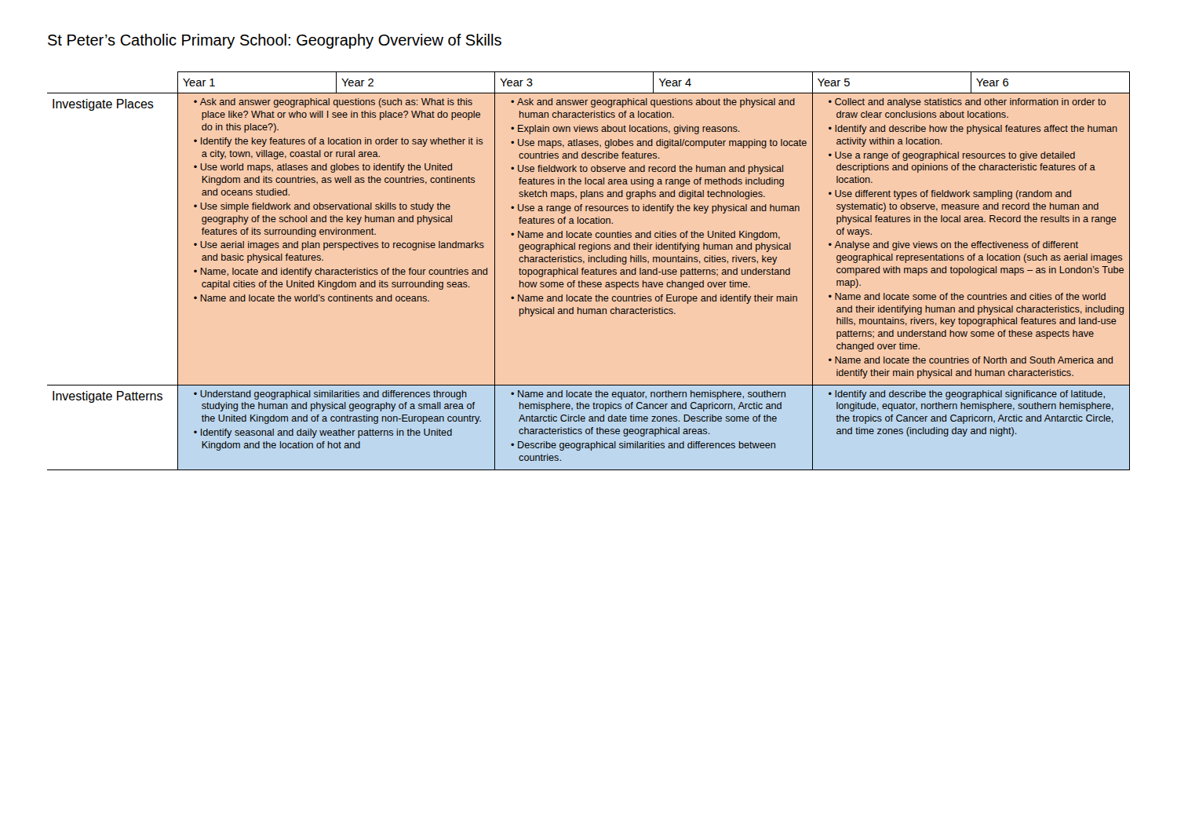St Peter’s Catholic Primary School: Geography Overview of Skills
| | Year 1 | Year 2 | Year 3 | Year 4 | Year 5 | Year 6 |
| --- | --- | --- | --- | --- | --- | --- |
| Investigate Places | Ask and answer geographical questions (such as: What is this place like? What or who will I see in this place? What do people do in this place?). Identify the key features of a location in order to say whether it is a city, town, village, coastal or rural area. Use world maps, atlases and globes to identify the United Kingdom and its countries, as well as the countries, continents and oceans studied. Use simple fieldwork and observational skills to study the geography of the school and the key human and physical features of its surrounding environment. Use aerial images and plan perspectives to recognise landmarks and basic physical features. Name, locate and identify characteristics of the four countries and capital cities of the United Kingdom and its surrounding seas. Name and locate the world’s continents and oceans. | Ask and answer geographical questions about the physical and human characteristics of a location. Explain own views about locations, giving reasons. Use maps, atlases, globes and digital/computer mapping to locate countries and describe features. Use fieldwork to observe and record the human and physical features in the local area using a range of methods including sketch maps, plans and graphs and digital technologies. Use a range of resources to identify the key physical and human features of a location. Name and locate counties and cities of the United Kingdom, geographical regions and their identifying human and physical characteristics, including hills, mountains, cities, rivers, key topographical features and land-use patterns; and understand how some of these aspects have changed over time. Name and locate the countries of Europe and identify their main physical and human characteristics. | Collect and analyse statistics and other information in order to draw clear conclusions about locations. Identify and describe how the physical features affect the human activity within a location. Use a range of geographical resources to give detailed descriptions and opinions of the characteristic features of a location. Use different types of fieldwork sampling (random and systematic) to observe, measure and record the human and physical features in the local area. Record the results in a range of ways. Analyse and give views on the effectiveness of different geographical representations of a location (such as aerial images compared with maps and topological maps – as in London’s Tube map). Name and locate some of the countries and cities of the world and their identifying human and physical characteristics, including hills, mountains, rivers, key topographical features and land-use patterns; and understand how some of these aspects have changed over time. Name and locate the countries of North and South America and identify their main physical and human characteristics. |
| Investigate Patterns | Understand geographical similarities and differences through studying the human and physical geography of a small area of the United Kingdom and of a contrasting non-European country. Identify seasonal and daily weather patterns in the United Kingdom and the location of hot and | Name and locate the equator, northern hemisphere, southern hemisphere, the tropics of Cancer and Capricorn, Arctic and Antarctic Circle and date time zones. Describe some of the characteristics of these geographical areas. Describe geographical similarities and differences between countries. | Identify and describe the geographical significance of latitude, longitude, equator, northern hemisphere, southern hemisphere, the tropics of Cancer and Capricorn, Arctic and Antarctic Circle, and time zones (including day and night). |